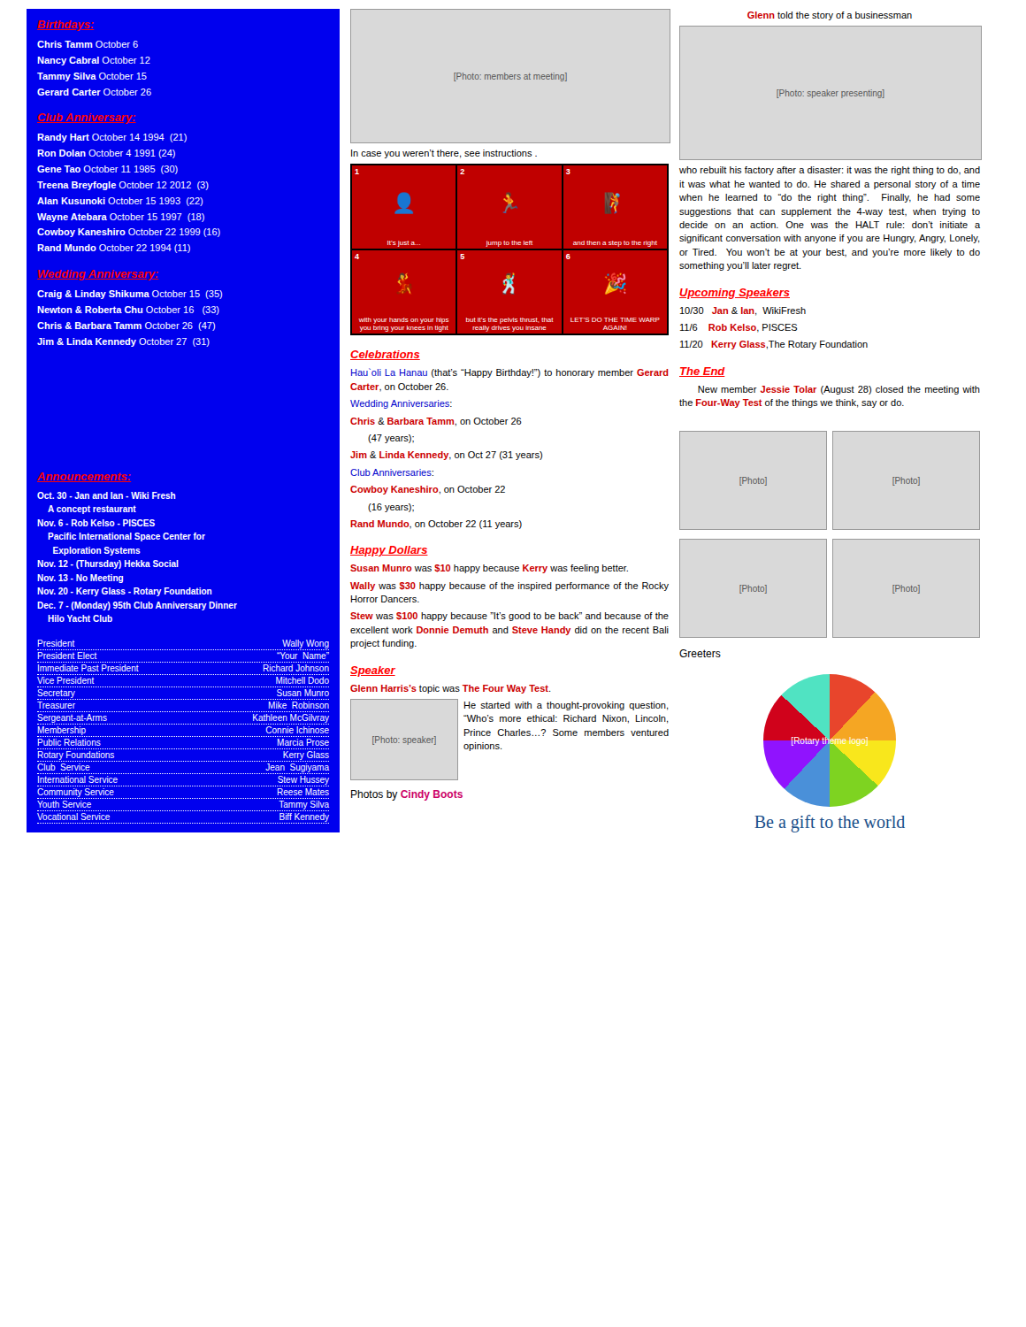Birthdays:
Chris Tamm October 6
Nancy Cabral October 12
Tammy Silva October 15
Gerard Carter October 26
Club Anniversary:
Randy Hart October 14 1994 (21)
Ron Dolan October 4 1991 (24)
Gene Tao October 11 1985 (30)
Treena Breyfogle October 12 2012 (3)
Alan Kusunoki October 15 1993 (22)
Wayne Atebara October 15 1997 (18)
Cowboy Kaneshiro October 22 1999 (16)
Rand Mundo October 22 1994 (11)
Wedding Anniversary:
Craig & Linday Shikuma October 15 (35)
Newton & Roberta Chu October 16 (33)
Chris & Barbara Tamm October 26 (47)
Jim & Linda Kennedy October 27 (31)
Announcements:
Oct. 30 - Jan and Ian - Wiki Fresh
A concept restaurant
Nov. 6 - Rob Kelso - PISCES
Pacific International Space Center for
Exploration Systems
Nov. 12 - (Thursday) Hekka Social
Nov. 13 - No Meeting
Nov. 20 - Kerry Glass - Rotary Foundation
Dec. 7 - (Monday) 95th Club Anniversary Dinner
Hilo Yacht Club
President Wally Wong
President Elect“Your Name”
Immediate Past President Richard Johnson
Vice President Mitchell Dodo
Secretary Susan Munro
Treasurer Mike Robinson
Sergeant-at-Arms Kathleen McGilvray
Membership Connie Ichinose
Public Relations Marcia Prose
Rotary Foundations Kerry Glass
Club Service Jean Sugiyama
International Service Stew Hussey
Community Service Reese Mates
Youth Service Tammy Silva
Vocational Service Biff Kennedy
[Photo: members at meeting]
In case you weren’t there, see instructions .
1
👤
It’s just a...
2
🏃
jump to the left
3
🧗
and then a step to the right
4
💃
with your hands on your hips you bring your knees in tight
5
🕺
but it’s the pelvis thrust, that really drives you insane
6
🎉
LET’S DO THE TIME WARP AGAIN!
Celebrations
Hau`oli La Hanau (that’s “Happy Birthday!”) to honorary member Gerard Carter, on October 26.
Wedding Anniversaries:
Chris & Barbara Tamm, on October 26
(47 years);
Jim & Linda Kennedy, on Oct 27 (31 years)
Club Anniversaries:
Cowboy Kaneshiro, on October 22
(16 years);
Rand Mundo, on October 22 (11 years)
Happy Dollars
Susan Munro was $10 happy because Kerry was feeling better.
Wally was $30 happy because of the inspired performance of the Rocky Horror Dancers.
Stew was $100 happy because ”It’s good to be back” and because of the excellent work Donnie Demuth and Steve Handy did on the recent Bali project funding.
Speaker
Glenn Harris’s topic was The Four Way Test.
[Photo: speaker]
He started with a thought-provoking question, “Who’s more ethical: Richard Nixon, Lincoln, Prince Charles…? Some members ventured opinions.
Photos by Cindy Boots
Glenn told the story of a businessman
[Photo: speaker presenting]
who rebuilt his factory after a disaster: it was the right thing to do, and it was what he wanted to do. He shared a personal story of a time when he learned to “do the right thing”. Finally, he had some suggestions that can supplement the 4-way test, when trying to decide on an action. One was the HALT rule: don’t initiate a significant conversation with anyone if you are Hungry, Angry, Lonely, or Tired. You won’t be at your best, and you’re more likely to do something you’ll later regret.
Upcoming Speakers
10/30 Jan & Ian, WikiFresh
11/6 Rob Kelso, PISCES
11/20 Kerry Glass,The Rotary Foundation
The End
New member Jessie Tolar (August 28) closed the meeting with the Four-Way Test of the things we think, say or do.
[Photo]
[Photo]
[Photo]
[Photo]
Greeters
[Rotary theme logo]
Be a gift to the world